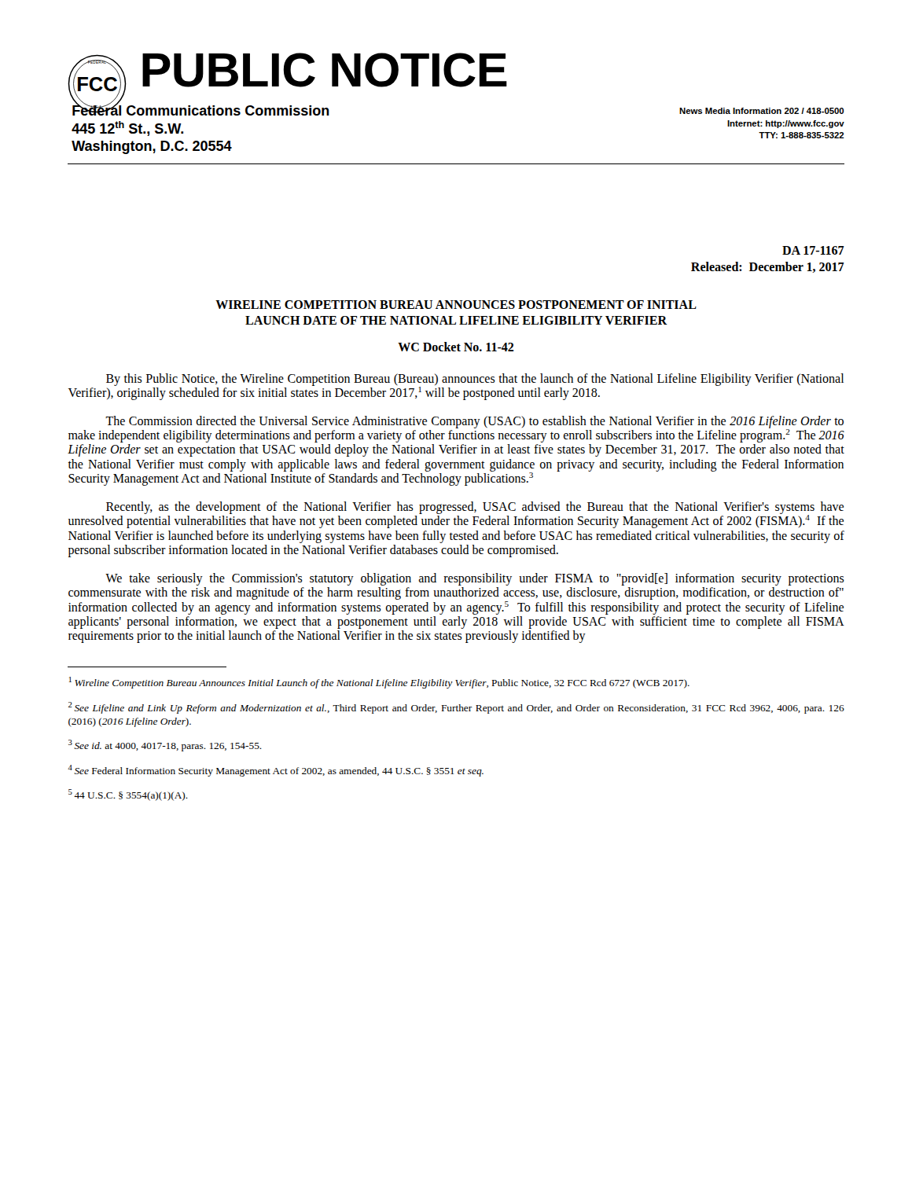FCC FEDERAL U.S.A.
PUBLIC NOTICE
Federal Communications Commission
445 12th St., S.W.
Washington, D.C. 20554
News Media Information 202 / 418-0500
Internet: http://www.fcc.gov
TTY: 1-888-835-5322
DA 17-1167
Released: December 1, 2017
Wireline Competition Bureau Announces Postponement of Initial
Launch Date of the National Lifeline Eligibility Verifier
WC Docket No. 11-42
By this Public Notice, the Wireline Competition Bureau (Bureau) announces that the launch of the National Lifeline Eligibility Verifier (National Verifier), originally scheduled for six initial states in December 2017,1 will be postponed until early 2018.
The Commission directed the Universal Service Administrative Company (USAC) to establish the National Verifier in the 2016 Lifeline Order to make independent eligibility determinations and perform a variety of other functions necessary to enroll subscribers into the Lifeline program.2 The 2016 Lifeline Order set an expectation that USAC would deploy the National Verifier in at least five states by December 31, 2017. The order also noted that the National Verifier must comply with applicable laws and federal government guidance on privacy and security, including the Federal Information Security Management Act and National Institute of Standards and Technology publications.3
Recently, as the development of the National Verifier has progressed, USAC advised the Bureau that the National Verifier's systems have unresolved potential vulnerabilities that have not yet been completed under the Federal Information Security Management Act of 2002 (FISMA).4 If the National Verifier is launched before its underlying systems have been fully tested and before USAC has remediated critical vulnerabilities, the security of personal subscriber information located in the National Verifier databases could be compromised.
We take seriously the Commission's statutory obligation and responsibility under FISMA to "provid[e] information security protections commensurate with the risk and magnitude of the harm resulting from unauthorized access, use, disclosure, disruption, modification, or destruction of" information collected by an agency and information systems operated by an agency.5 To fulfill this responsibility and protect the security of Lifeline applicants' personal information, we expect that a postponement until early 2018 will provide USAC with sufficient time to complete all FISMA requirements prior to the initial launch of the National Verifier in the six states previously identified by
1 Wireline Competition Bureau Announces Initial Launch of the National Lifeline Eligibility Verifier, Public Notice, 32 FCC Rcd 6727 (WCB 2017).
2 See Lifeline and Link Up Reform and Modernization et al., Third Report and Order, Further Report and Order, and Order on Reconsideration, 31 FCC Rcd 3962, 4006, para. 126 (2016) (2016 Lifeline Order).
3 See id. at 4000, 4017-18, paras. 126, 154-55.
4 See Federal Information Security Management Act of 2002, as amended, 44 U.S.C. § 3551 et seq.
544 U.S.C. § 3554(a)(1)(A).